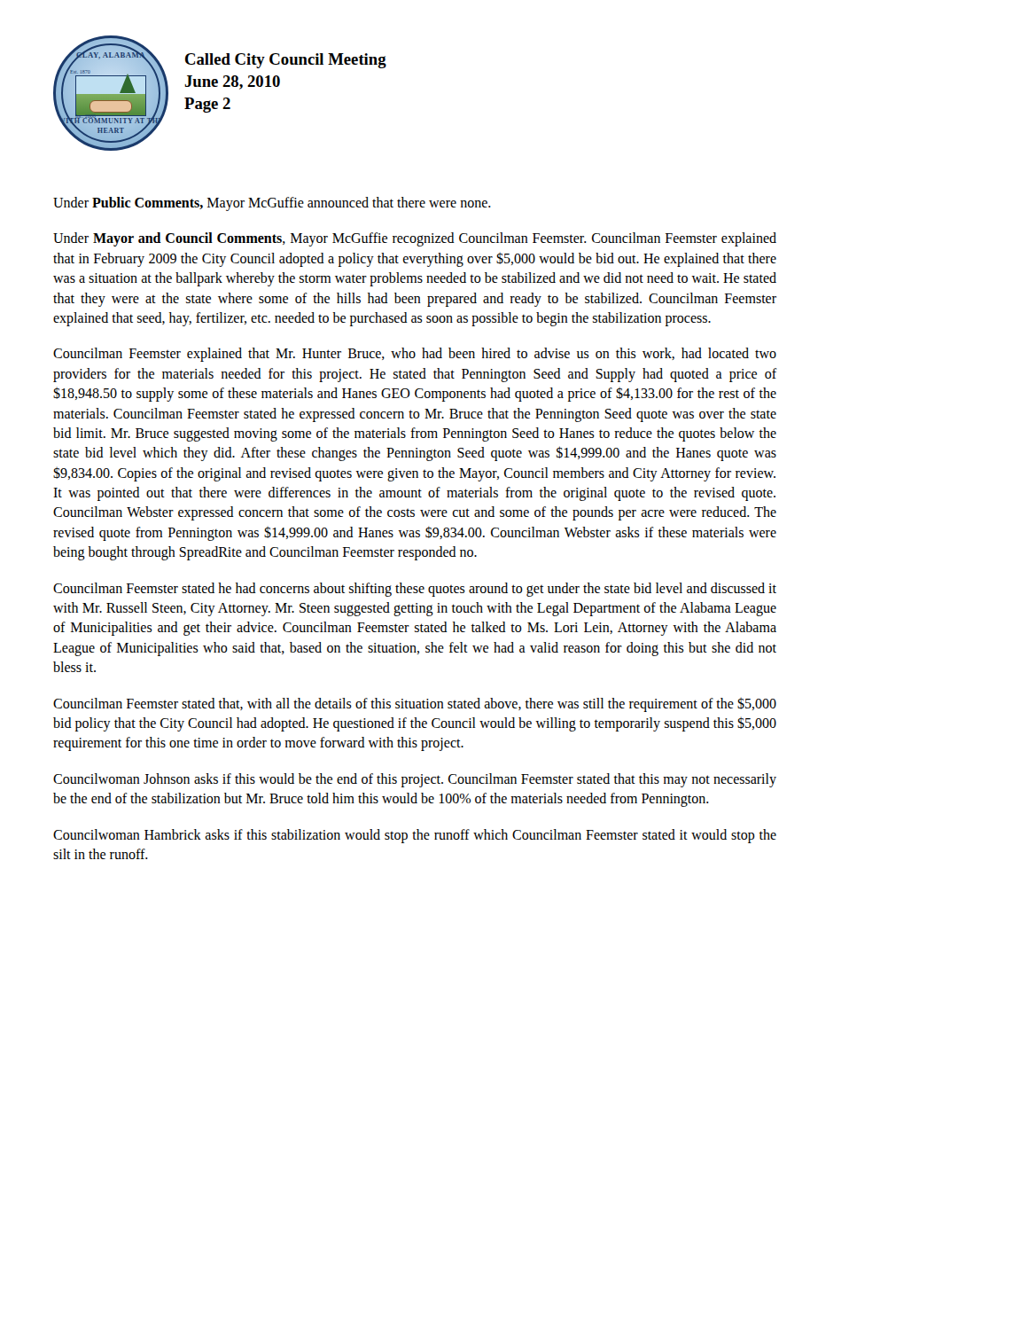CLAY, ALABAMA
Est. 1870
Inc. 2000
WITH COMMUNITY AT THE HEART
Called City Council Meeting
June 28, 2010
Page 2
Under Public Comments, Mayor McGuffie announced that there were none.
Under Mayor and Council Comments, Mayor McGuffie recognized Councilman Feemster. Councilman Feemster explained that in February 2009 the City Council adopted a policy that everything over $5,000 would be bid out. He explained that there was a situation at the ballpark whereby the storm water problems needed to be stabilized and we did not need to wait. He stated that they were at the state where some of the hills had been prepared and ready to be stabilized. Councilman Feemster explained that seed, hay, fertilizer, etc. needed to be purchased as soon as possible to begin the stabilization process.
Councilman Feemster explained that Mr. Hunter Bruce, who had been hired to advise us on this work, had located two providers for the materials needed for this project. He stated that Pennington Seed and Supply had quoted a price of $18,948.50 to supply some of these materials and Hanes GEO Components had quoted a price of $4,133.00 for the rest of the materials. Councilman Feemster stated he expressed concern to Mr. Bruce that the Pennington Seed quote was over the state bid limit. Mr. Bruce suggested moving some of the materials from Pennington Seed to Hanes to reduce the quotes below the state bid level which they did. After these changes the Pennington Seed quote was $14,999.00 and the Hanes quote was $9,834.00. Copies of the original and revised quotes were given to the Mayor, Council members and City Attorney for review. It was pointed out that there were differences in the amount of materials from the original quote to the revised quote. Councilman Webster expressed concern that some of the costs were cut and some of the pounds per acre were reduced. The revised quote from Pennington was $14,999.00 and Hanes was $9,834.00. Councilman Webster asks if these materials were being bought through SpreadRite and Councilman Feemster responded no.
Councilman Feemster stated he had concerns about shifting these quotes around to get under the state bid level and discussed it with Mr. Russell Steen, City Attorney. Mr. Steen suggested getting in touch with the Legal Department of the Alabama League of Municipalities and get their advice. Councilman Feemster stated he talked to Ms. Lori Lein, Attorney with the Alabama League of Municipalities who said that, based on the situation, she felt we had a valid reason for doing this but she did not bless it.
Councilman Feemster stated that, with all the details of this situation stated above, there was still the requirement of the $5,000 bid policy that the City Council had adopted. He questioned if the Council would be willing to temporarily suspend this $5,000 requirement for this one time in order to move forward with this project.
Councilwoman Johnson asks if this would be the end of this project. Councilman Feemster stated that this may not necessarily be the end of the stabilization but Mr. Bruce told him this would be 100% of the materials needed from Pennington.
Councilwoman Hambrick asks if this stabilization would stop the runoff which Councilman Feemster stated it would stop the silt in the runoff.